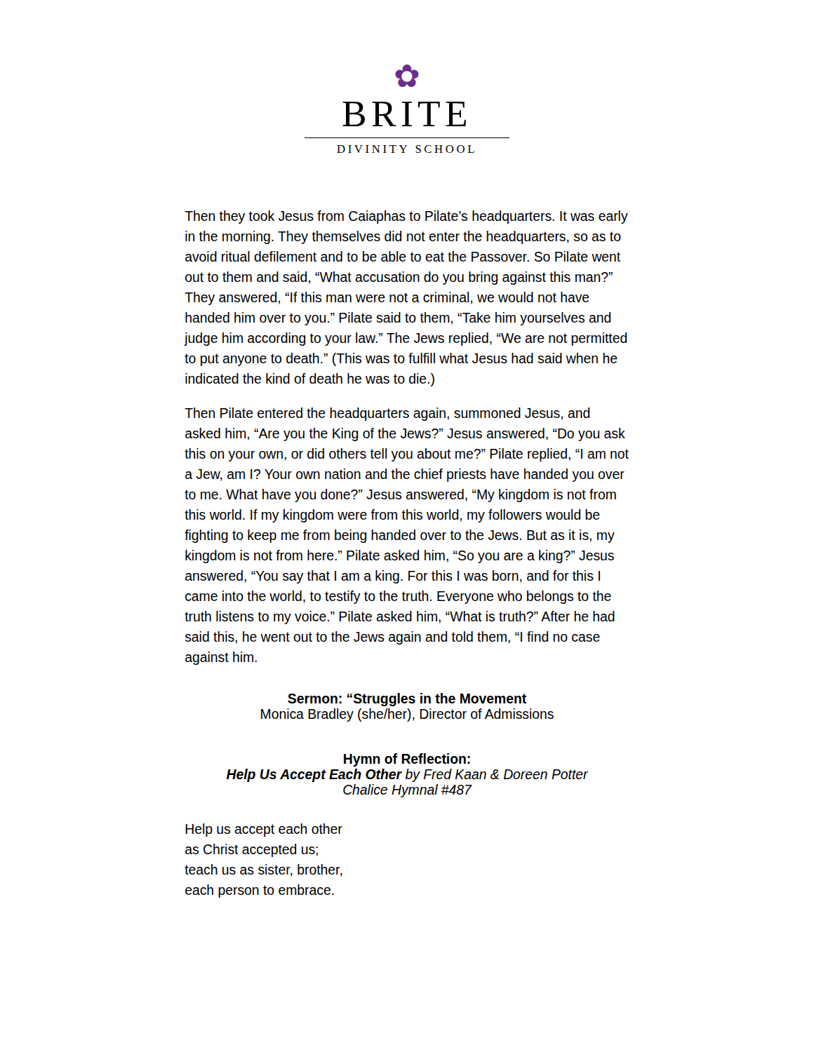✿
BRITE
DIVINITY SCHOOL
Then they took Jesus from Caiaphas to Pilate’s headquarters. It was early in the morning. They themselves did not enter the headquarters, so as to avoid ritual defilement and to be able to eat the Passover. So Pilate went out to them and said, “What accusation do you bring against this man?” They answered, “If this man were not a criminal, we would not have handed him over to you.” Pilate said to them, “Take him yourselves and judge him according to your law.” The Jews replied, “We are not permitted to put anyone to death.” (This was to fulfill what Jesus had said when he indicated the kind of death he was to die.)
Then Pilate entered the headquarters again, summoned Jesus, and asked him, “Are you the King of the Jews?” Jesus answered, “Do you ask this on your own, or did others tell you about me?” Pilate replied, “I am not a Jew, am I? Your own nation and the chief priests have handed you over to me. What have you done?” Jesus answered, “My kingdom is not from this world. If my kingdom were from this world, my followers would be fighting to keep me from being handed over to the Jews. But as it is, my kingdom is not from here.” Pilate asked him, “So you are a king?” Jesus answered, “You say that I am a king. For this I was born, and for this I came into the world, to testify to the truth. Everyone who belongs to the truth listens to my voice.” Pilate asked him, “What is truth?” After he had said this, he went out to the Jews again and told them, “I find no case against him.
Sermon: “Struggles in the Movement
Monica Bradley (she/her), Director of Admissions
Hymn of Reflection:
Help Us Accept Each Other by Fred Kaan & Doreen Potter
Chalice Hymnal #487
Help us accept each other
as Christ accepted us;
teach us as sister, brother,
each person to embrace.